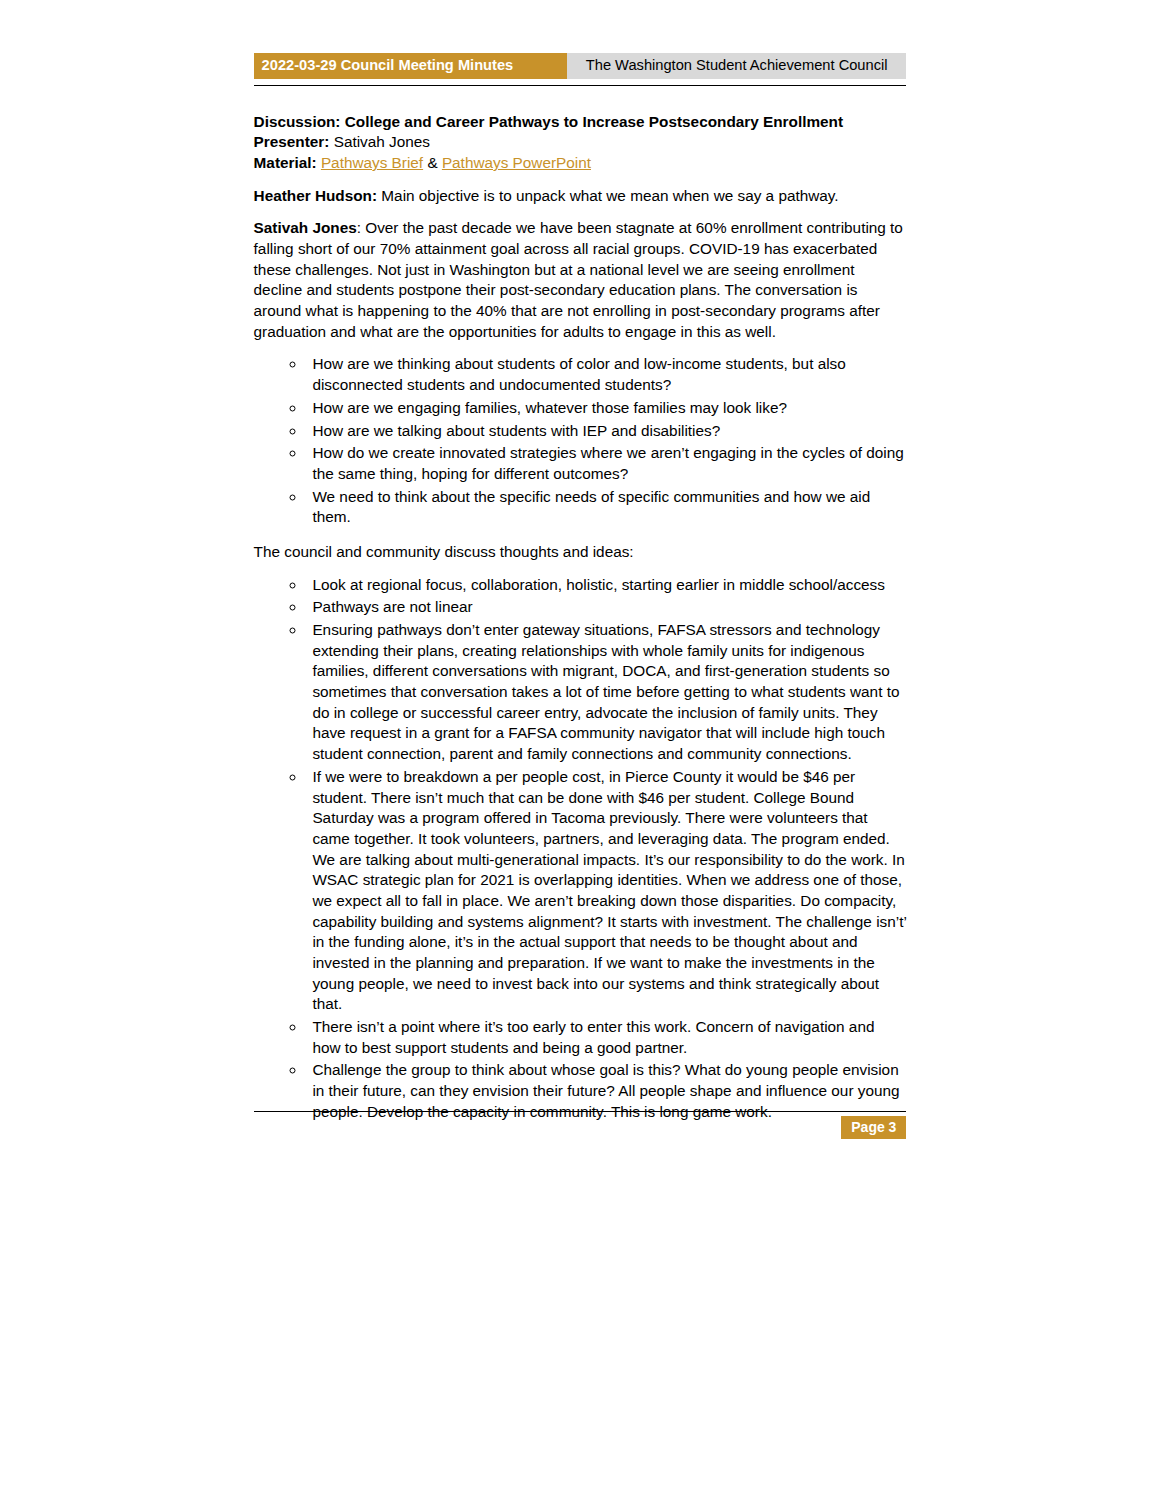2022-03-29 Council Meeting Minutes
The Washington Student Achievement Council
Discussion: College and Career Pathways to Increase Postsecondary Enrollment
Presenter: Sativah Jones
Material: Pathways Brief & Pathways PowerPoint
Heather Hudson: Main objective is to unpack what we mean when we say a pathway.
Sativah Jones: Over the past decade we have been stagnate at 60% enrollment contributing to falling short of our 70% attainment goal across all racial groups. COVID-19 has exacerbated these challenges. Not just in Washington but at a national level we are seeing enrollment decline and students postpone their post-secondary education plans. The conversation is around what is happening to the 40% that are not enrolling in post-secondary programs after graduation and what are the opportunities for adults to engage in this as well.
How are we thinking about students of color and low-income students, but also disconnected students and undocumented students?
How are we engaging families, whatever those families may look like?
How are we talking about students with IEP and disabilities?
How do we create innovated strategies where we aren’t engaging in the cycles of doing the same thing, hoping for different outcomes?
We need to think about the specific needs of specific communities and how we aid them.
The council and community discuss thoughts and ideas:
Look at regional focus, collaboration, holistic, starting earlier in middle school/access
Pathways are not linear
Ensuring pathways don’t enter gateway situations, FAFSA stressors and technology extending their plans, creating relationships with whole family units for indigenous families, different conversations with migrant, DOCA, and first-generation students so sometimes that conversation takes a lot of time before getting to what students want to do in college or successful career entry, advocate the inclusion of family units. They have request in a grant for a FAFSA community navigator that will include high touch student connection, parent and family connections and community connections.
If we were to breakdown a per people cost, in Pierce County it would be $46 per student. There isn’t much that can be done with $46 per student. College Bound Saturday was a program offered in Tacoma previously. There were volunteers that came together. It took volunteers, partners, and leveraging data. The program ended. We are talking about multi-generational impacts. It’s our responsibility to do the work. In WSAC strategic plan for 2021 is overlapping identities. When we address one of those, we expect all to fall in place. We aren’t breaking down those disparities. Do compacity, capability building and systems alignment? It starts with investment. The challenge isn’t’ in the funding alone, it’s in the actual support that needs to be thought about and invested in the planning and preparation. If we want to make the investments in the young people, we need to invest back into our systems and think strategically about that.
There isn’t a point where it’s too early to enter this work. Concern of navigation and how to best support students and being a good partner.
Challenge the group to think about whose goal is this? What do young people envision in their future, can they envision their future? All people shape and influence our young people. Develop the capacity in community. This is long game work.
Page 3